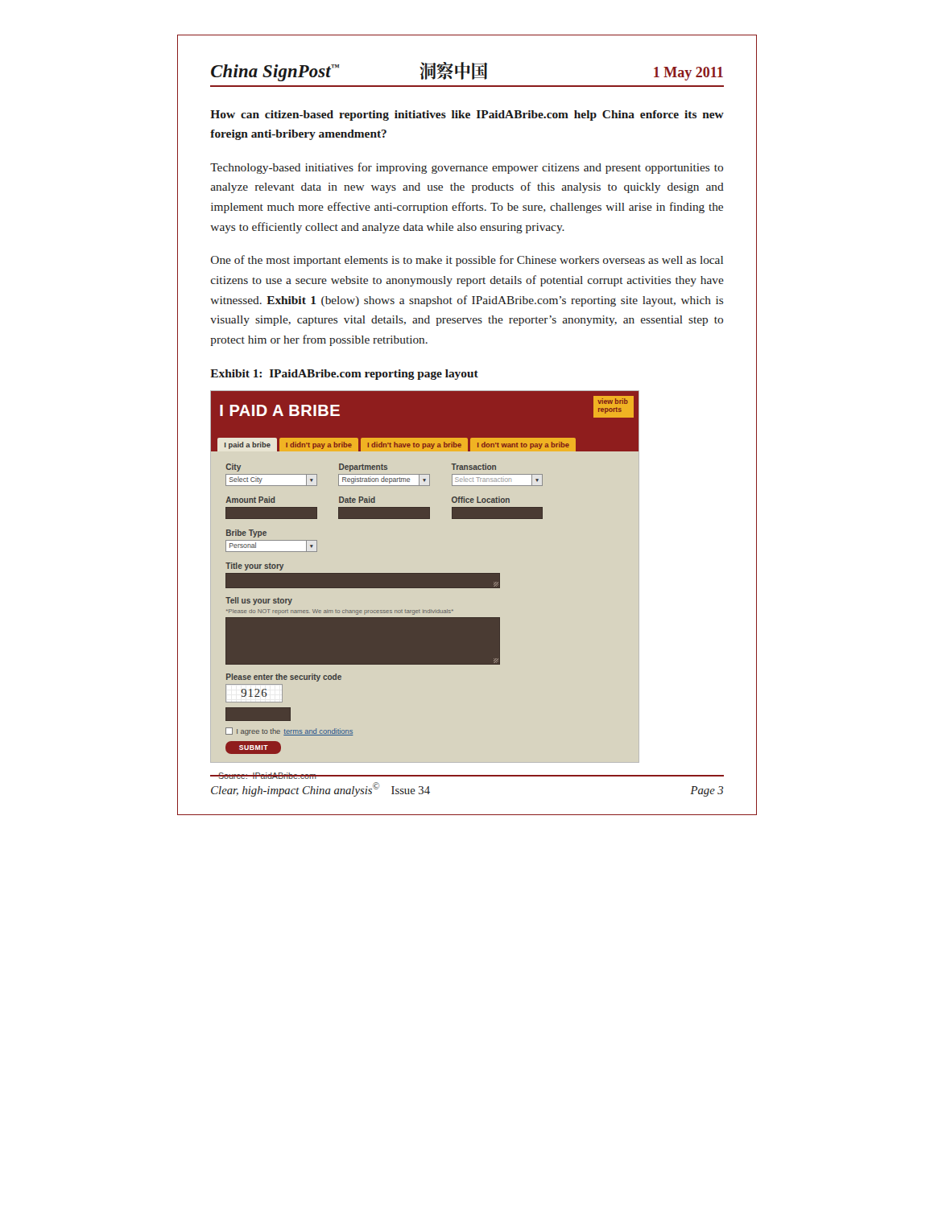China SignPost™
洞察中国
1 May 2011
How can citizen-based reporting initiatives like IPaidABribe.com help China enforce its new foreign anti-bribery amendment?
Technology-based initiatives for improving governance empower citizens and present opportunities to analyze relevant data in new ways and use the products of this analysis to quickly design and implement much more effective anti-corruption efforts. To be sure, challenges will arise in finding the ways to efficiently collect and analyze data while also ensuring privacy.
One of the most important elements is to make it possible for Chinese workers overseas as well as local citizens to use a secure website to anonymously report details of potential corrupt activities they have witnessed. Exhibit 1 (below) shows a snapshot of IPaidABribe.com’s reporting site layout, which is visually simple, captures vital details, and preserves the reporter’s anonymity, an essential step to protect him or her from possible retribution.
Exhibit 1: IPaidABribe.com reporting page layout
I PAID A BRIBE
view brib
reports
I paid a bribe
I didn't pay a bribe
I didn't have to pay a bribe
I don't want to pay a bribe
City
Select City▼
Departments
Registration departme▼
Transaction
Select Transaction▼
Amount Paid
Date Paid
Office Location
Bribe Type
Personal▼
Title your story
Tell us your story
*Please do NOT report names. We aim to change processes not target individuals*
Please enter the security code
9126
I agree to the terms and conditions
SUBMIT
Source: IPaidABribe.com
Clear, high-impact China analysis©Issue 34
Page 3